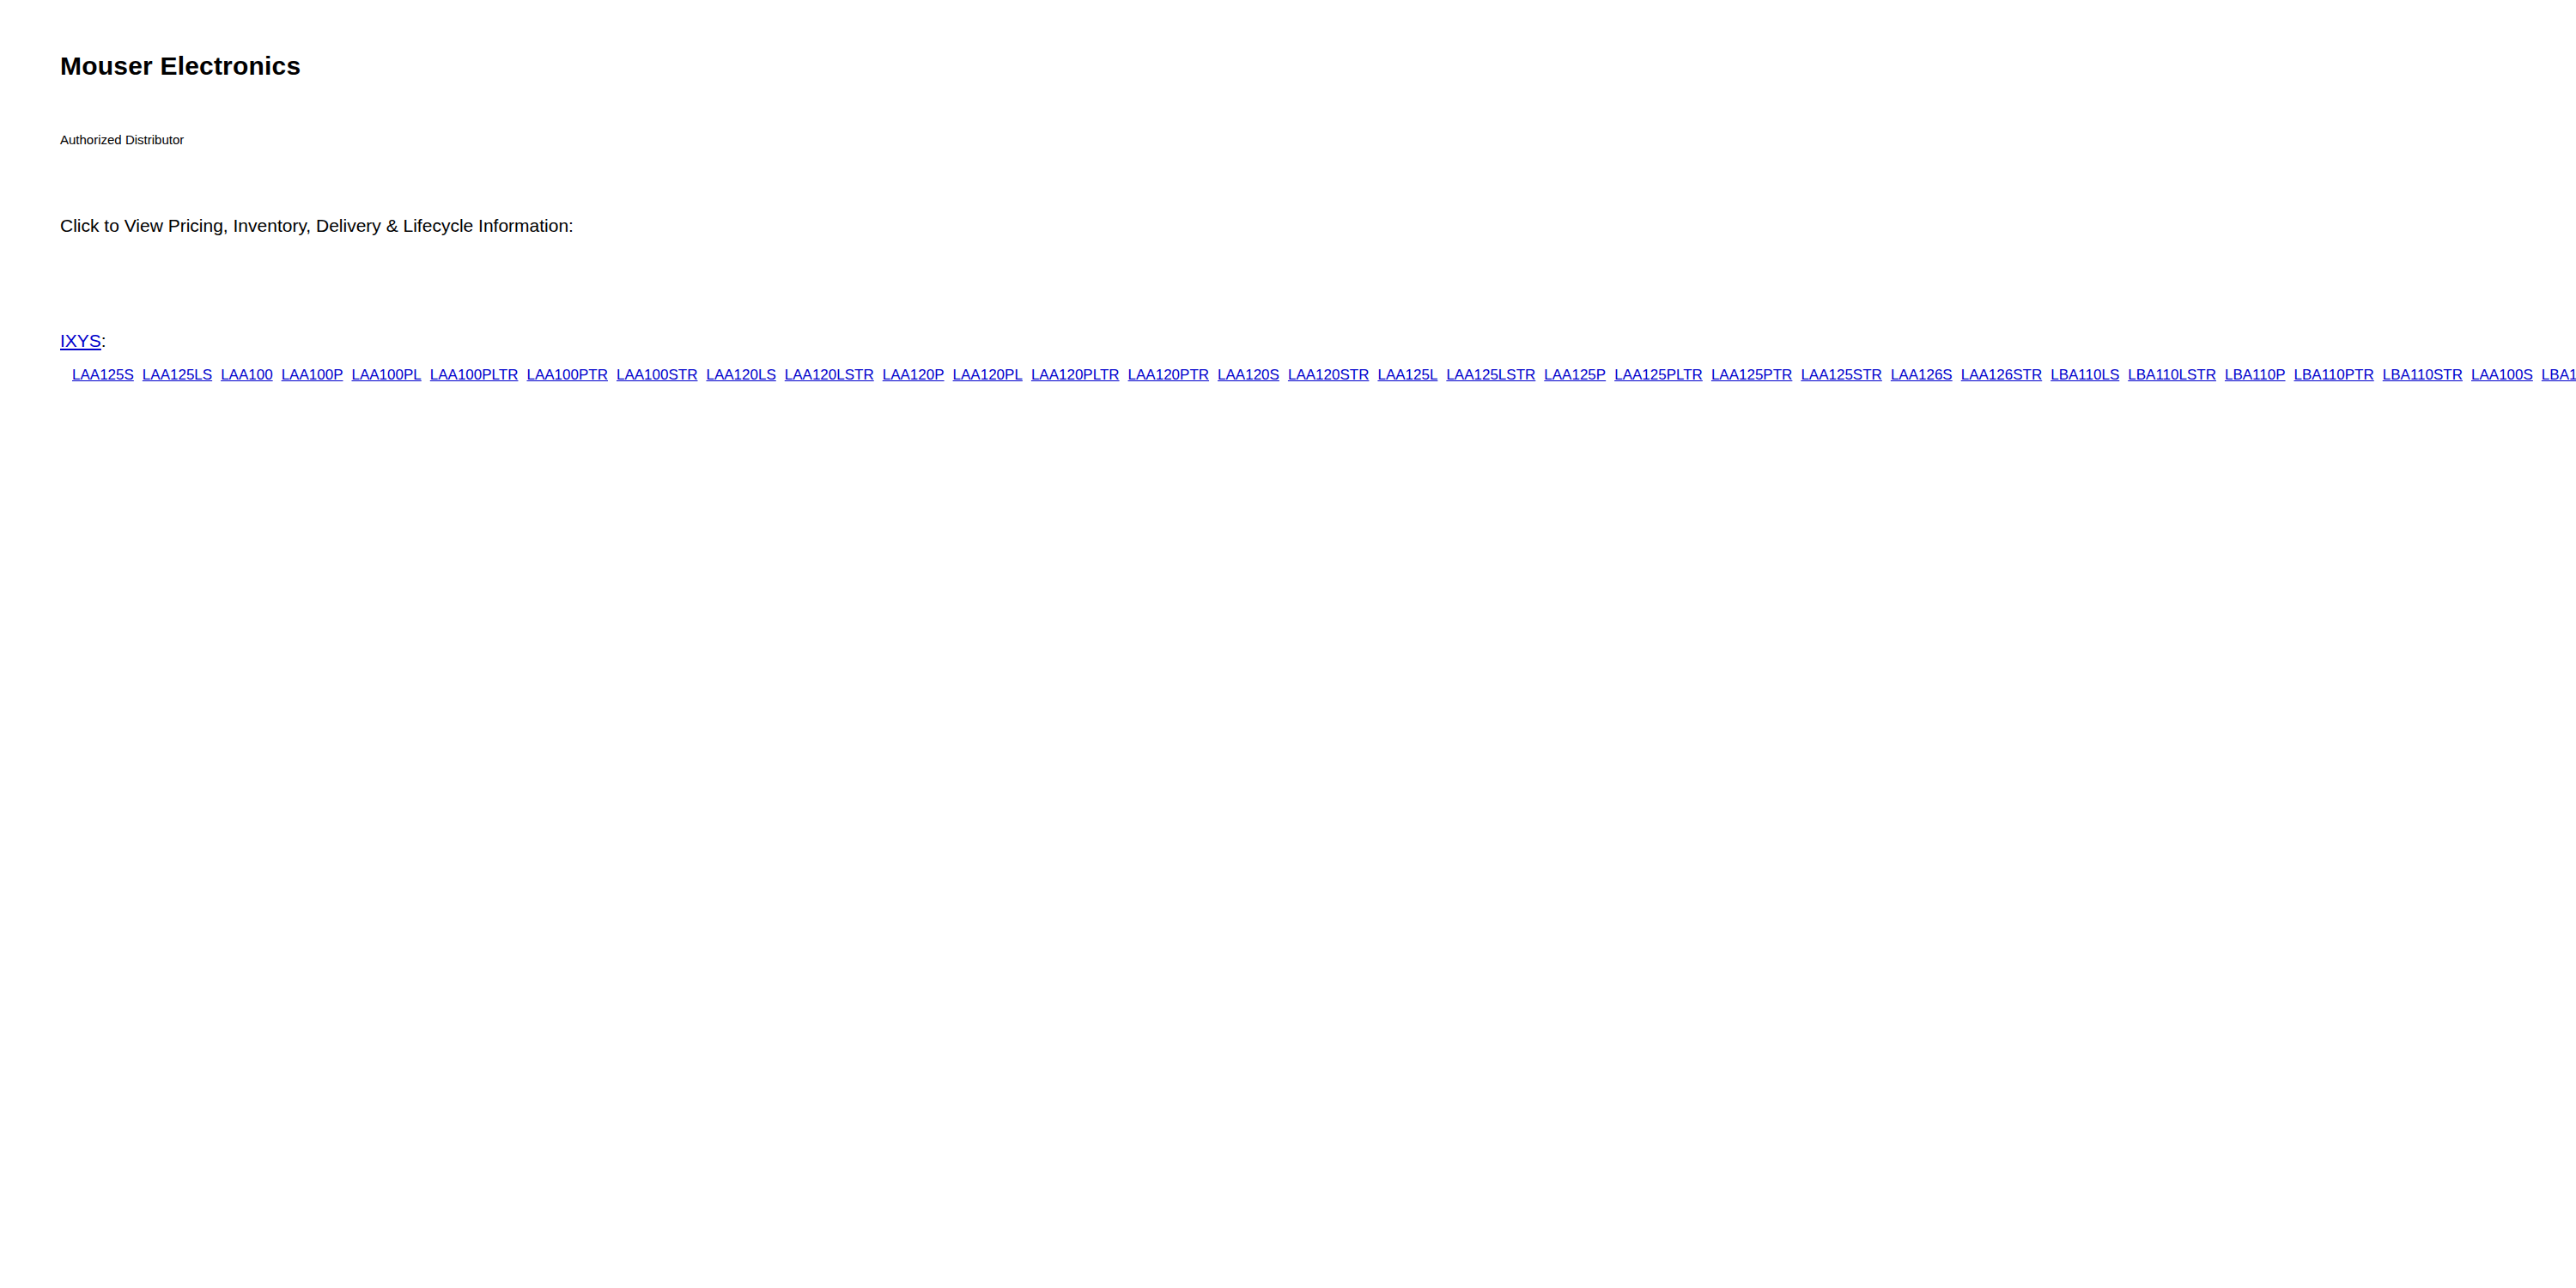Mouser Electronics
Authorized Distributor
Click to View Pricing, Inventory, Delivery & Lifecycle Information:
IXYS:
LAA125S LAA125LS LAA100 LAA100P LAA100PL LAA100PLTR LAA100PTR LAA100STR LAA120LS LAA120LSTR LAA120P LAA120PL LAA120PLTR LAA120PTR LAA120S LAA120STR LAA125L LAA125LSTR LAA125P LAA125PLTR LAA125PTR LAA125STR LAA126S LAA126STR LBA110LS LBA110LSTR LBA110P LBA110PTR LBA110STR LAA100S LBA110S